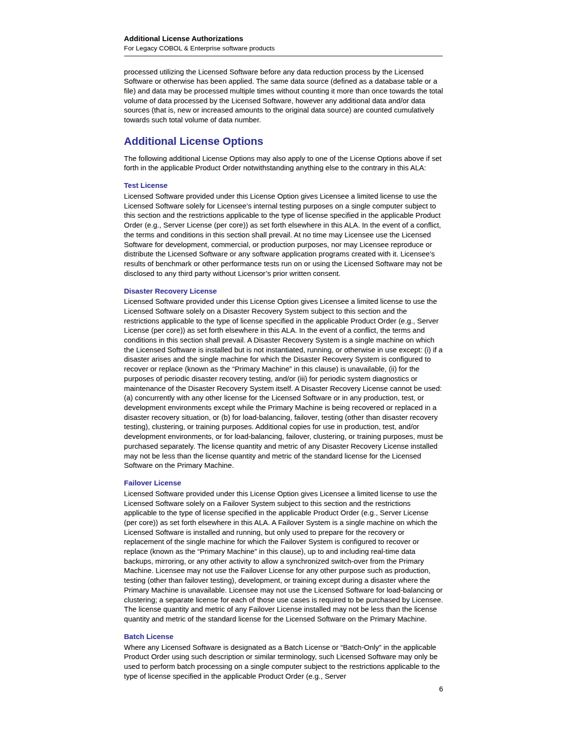Additional License Authorizations
For Legacy COBOL & Enterprise software products
processed utilizing the Licensed Software before any data reduction process by the Licensed Software or otherwise has been applied. The same data source (defined as a database table or a file) and data may be processed multiple times without counting it more than once towards the total volume of data processed by the Licensed Software, however any additional data and/or data sources (that is, new or increased amounts to the original data source) are counted cumulatively towards such total volume of data number.
Additional License Options
The following additional License Options may also apply to one of the License Options above if set forth in the applicable Product Order notwithstanding anything else to the contrary in this ALA:
Test License
Licensed Software provided under this License Option gives Licensee a limited license to use the Licensed Software solely for Licensee’s internal testing purposes on a single computer subject to this section and the restrictions applicable to the type of license specified in the applicable Product Order (e.g., Server License (per core)) as set forth elsewhere in this ALA. In the event of a conflict, the terms and conditions in this section shall prevail. At no time may Licensee use the Licensed Software for development, commercial, or production purposes, nor may Licensee reproduce or distribute the Licensed Software or any software application programs created with it. Licensee’s results of benchmark or other performance tests run on or using the Licensed Software may not be disclosed to any third party without Licensor’s prior written consent.
Disaster Recovery License
Licensed Software provided under this License Option gives Licensee a limited license to use the Licensed Software solely on a Disaster Recovery System subject to this section and the restrictions applicable to the type of license specified in the applicable Product Order (e.g., Server License (per core)) as set forth elsewhere in this ALA. In the event of a conflict, the terms and conditions in this section shall prevail. A Disaster Recovery System is a single machine on which the Licensed Software is installed but is not instantiated, running, or otherwise in use except: (i) if a disaster arises and the single machine for which the Disaster Recovery System is configured to recover or replace (known as the “Primary Machine” in this clause) is unavailable, (ii) for the purposes of periodic disaster recovery testing, and/or (iii) for periodic system diagnostics or maintenance of the Disaster Recovery System itself. A Disaster Recovery License cannot be used: (a) concurrently with any other license for the Licensed Software or in any production, test, or development environments except while the Primary Machine is being recovered or replaced in a disaster recovery situation, or (b) for load-balancing, failover, testing (other than disaster recovery testing), clustering, or training purposes. Additional copies for use in production, test, and/or development environments, or for load-balancing, failover, clustering, or training purposes, must be purchased separately. The license quantity and metric of any Disaster Recovery License installed may not be less than the license quantity and metric of the standard license for the Licensed Software on the Primary Machine.
Failover License
Licensed Software provided under this License Option gives Licensee a limited license to use the Licensed Software solely on a Failover System subject to this section and the restrictions applicable to the type of license specified in the applicable Product Order (e.g., Server License (per core)) as set forth elsewhere in this ALA. A Failover System is a single machine on which the Licensed Software is installed and running, but only used to prepare for the recovery or replacement of the single machine for which the Failover System is configured to recover or replace (known as the “Primary Machine” in this clause), up to and including real-time data backups, mirroring, or any other activity to allow a synchronized switch-over from the Primary Machine. Licensee may not use the Failover License for any other purpose such as production, testing (other than failover testing), development, or training except during a disaster where the Primary Machine is unavailable. Licensee may not use the Licensed Software for load-balancing or clustering; a separate license for each of those use cases is required to be purchased by Licensee. The license quantity and metric of any Failover License installed may not be less than the license quantity and metric of the standard license for the Licensed Software on the Primary Machine.
Batch License
Where any Licensed Software is designated as a Batch License or “Batch-Only” in the applicable Product Order using such description or similar terminology, such Licensed Software may only be used to perform batch processing on a single computer subject to the restrictions applicable to the type of license specified in the applicable Product Order (e.g., Server
6